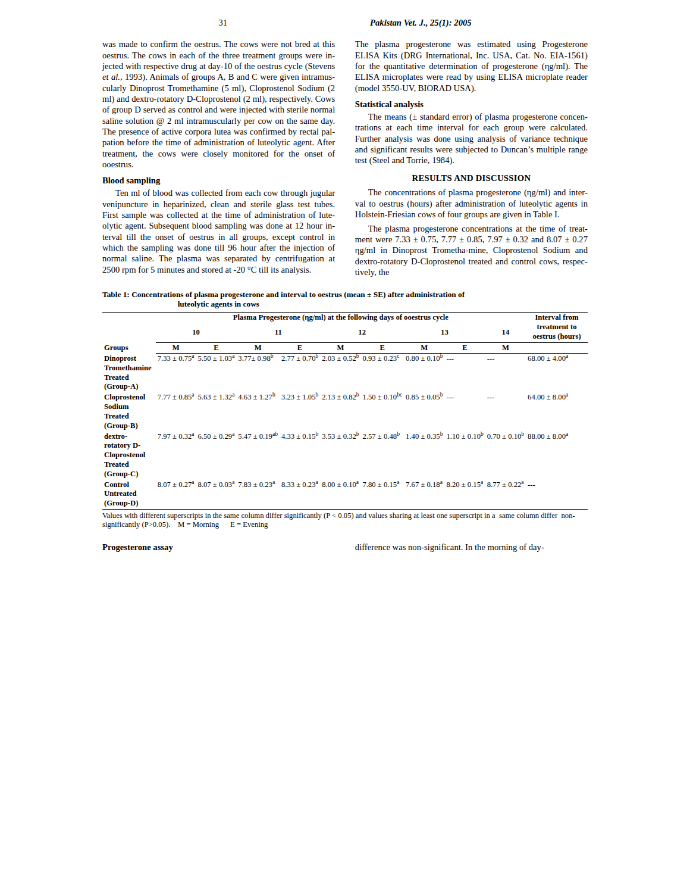31 Pakistan Vet. J., 25(1): 2005
was made to confirm the oestrus. The cows were not bred at this oestrus. The cows in each of the three treatment groups were injected with respective drug at day-10 of the oestrus cycle (Stevens et al., 1993). Animals of groups A, B and C were given intramuscularly Dinoprost Tromethamine (5 ml), Cloprostenol Sodium (2 ml) and dextro-rotatory D-Cloprostenol (2 ml), respectively. Cows of group D served as control and were injected with sterile normal saline solution @ 2 ml intramuscularly per cow on the same day. The presence of active corpora lutea was confirmed by rectal palpation before the time of administration of luteolytic agent. After treatment, the cows were closely monitored for the onset of ooestrus.
Blood sampling
Ten ml of blood was collected from each cow through jugular venipuncture in heparinized, clean and sterile glass test tubes. First sample was collected at the time of administration of luteolytic agent. Subsequent blood sampling was done at 12 hour interval till the onset of oestrus in all groups, except control in which the sampling was done till 96 hour after the injection of normal saline. The plasma was separated by centrifugation at 2500 rpm for 5 minutes and stored at -20 °C till its analysis.
The plasma progesterone was estimated using Progesterone ELISA Kits (DRG International, Inc. USA, Cat. No. EIA-1561) for the quantitative determination of progesterone (ηg/ml). The ELISA microplates were read by using ELISA microplate reader (model 3550-UV, BIORAD USA).
Statistical analysis
The means (± standard error) of plasma progesterone concentrations at each time interval for each group were calculated. Further analysis was done using analysis of variance technique and significant results were subjected to Duncan’s multiple range test (Steel and Torrie, 1984).
RESULTS AND DISCUSSION
The concentrations of plasma progesterone (ηg/ml) and interval to oestrus (hours) after administration of luteolytic agents in Holstein-Friesian cows of four groups are given in Table I.
The plasma progesterone concentrations at the time of treatment were 7.33 ± 0.75, 7.77 ± 0.85, 7.97 ± 0.32 and 8.07 ± 0.27 ηg/ml in Dinoprost Trometha-mine, Cloprostenol Sodium and dextro-rotatory D-Cloprostenol treated and control cows, respectively, the
Table 1: Concentrations of plasma progesterone and interval to oestrus (mean ± SE) after administration of luteolytic agents in cows
| Groups | Plasma Progesterone ( η g/ml) at the following days of ooestrus cycle | Interval from treatment to oestrus (hours) |
| --- | --- | --- |
| 10 | 11 | 12 | 13 | 14 |
| M | E | M | E | M | E | M | E | M | |
| Dinoprost Tromethamine Treated (Group-A) | 7.33 ± 0.75 a | 5.50 ± 1.03 a | 3.77± 0.98 b | 2.77 ± 0.70 b | 2.03 ± 0.52 b | 0.93 ± 0.23 c | 0.80 ± 0.10 b | --- | --- | 68.00 ± 4.00 a |
| Cloprostenol Sodium Treated (Group-B) | 7.77 ± 0.85 a | 5.63 ± 1.32 a | 4.63 ± 1.27 b | 3.23 ± 1.05 b | 2.13 ± 0.82 b | 1.50 ± 0.10 bc | 0.85 ± 0.05 b | --- | --- | 64.00 ± 8.00 a |
| dextro-rotatory D-Cloprostenol Treated (Group-C) | 7.97 ± 0.32 a | 6.50 ± 0.29 a | 5.47 ± 0.19 ab | 4.33 ± 0.15 b | 3.53 ± 0.32 b | 2.57 ± 0.48 b | 1.40 ± 0.35 b | 1.10 ± 0.10 b | 0.70 ± 0.10 b | 88.00 ± 8.00 a |
| Control Untreated (Group-D) | 8.07 ± 0.27 a | 8.07 ± 0.03 a | 7.83 ± 0.23 a | 8.33 ± 0.23 a | 8.00 ± 0.10 a | 7.80 ± 0.15 a | 7.67 ± 0.18 a | 8.20 ± 0.15 a | 8.77 ± 0.22 a | --- |
Values with different superscripts in the same column differ significantly (P < 0.05) and values sharing at least one superscript in a same column differ non-significantly (P>0.05). M = Morning E = Evening
Progesterone assay
difference was non-significant. In the morning of day-